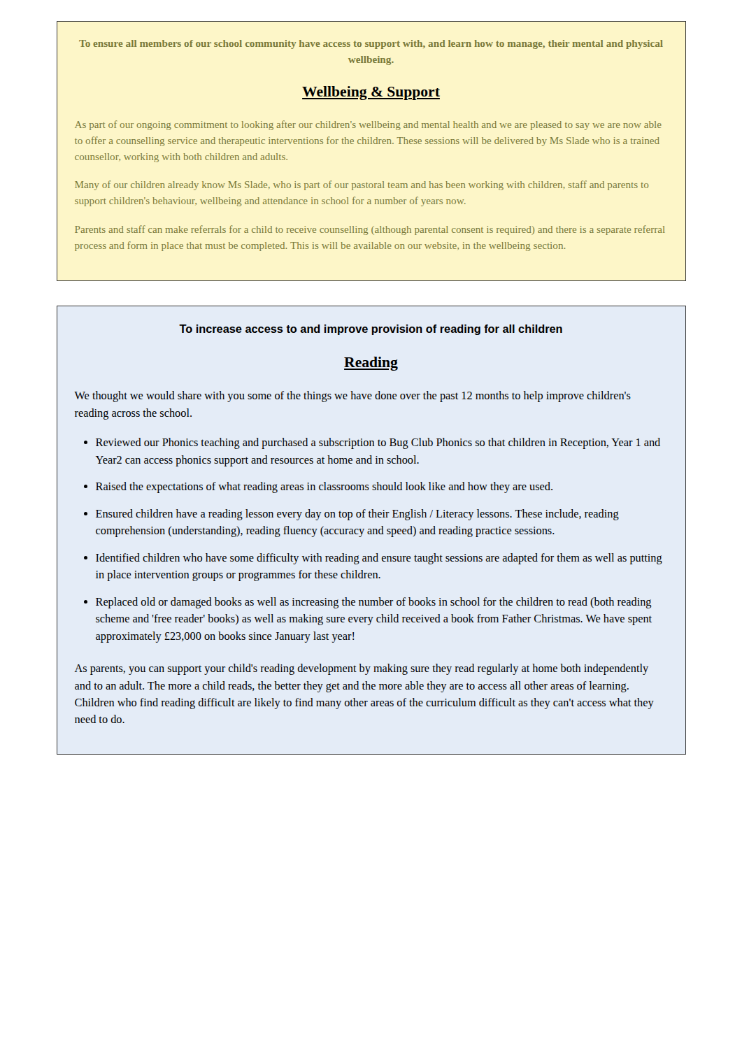To ensure all members of our school community have access to support with, and learn how to manage, their mental and physical wellbeing.
Wellbeing & Support
As part of our ongoing commitment to looking after our children's wellbeing and mental health and we are pleased to say we are now able to offer a counselling service and therapeutic interventions for the children. These sessions will be delivered by Ms Slade who is a trained counsellor, working with both children and adults.
Many of our children already know Ms Slade, who is part of our pastoral team and has been working with children, staff and parents to support children's behaviour, wellbeing and attendance in school for a number of years now.
Parents and staff can make referrals for a child to receive counselling (although parental consent is required) and there is a separate referral process and form in place that must be completed. This is will be available on our website, in the wellbeing section.
To increase access to and improve provision of reading for all children
Reading
We thought we would share with you some of the things we have done over the past 12 months to help improve children's reading across the school.
Reviewed our Phonics teaching and purchased a subscription to Bug Club Phonics so that children in Reception, Year 1 and Year2 can access phonics support and resources at home and in school.
Raised the expectations of what reading areas in classrooms should look like and how they are used.
Ensured children have a reading lesson every day on top of their English / Literacy lessons. These include, reading comprehension (understanding), reading fluency (accuracy and speed) and reading practice sessions.
Identified children who have some difficulty with reading and ensure taught sessions are adapted for them as well as putting in place intervention groups or programmes for these children.
Replaced old or damaged books as well as increasing the number of books in school for the children to read (both reading scheme and 'free reader' books) as well as making sure every child received a book from Father Christmas. We have spent approximately £23,000 on books since January last year!
As parents, you can support your child's reading development by making sure they read regularly at home both independently and to an adult. The more a child reads, the better they get and the more able they are to access all other areas of learning. Children who find reading difficult are likely to find many other areas of the curriculum difficult as they can't access what they need to do.